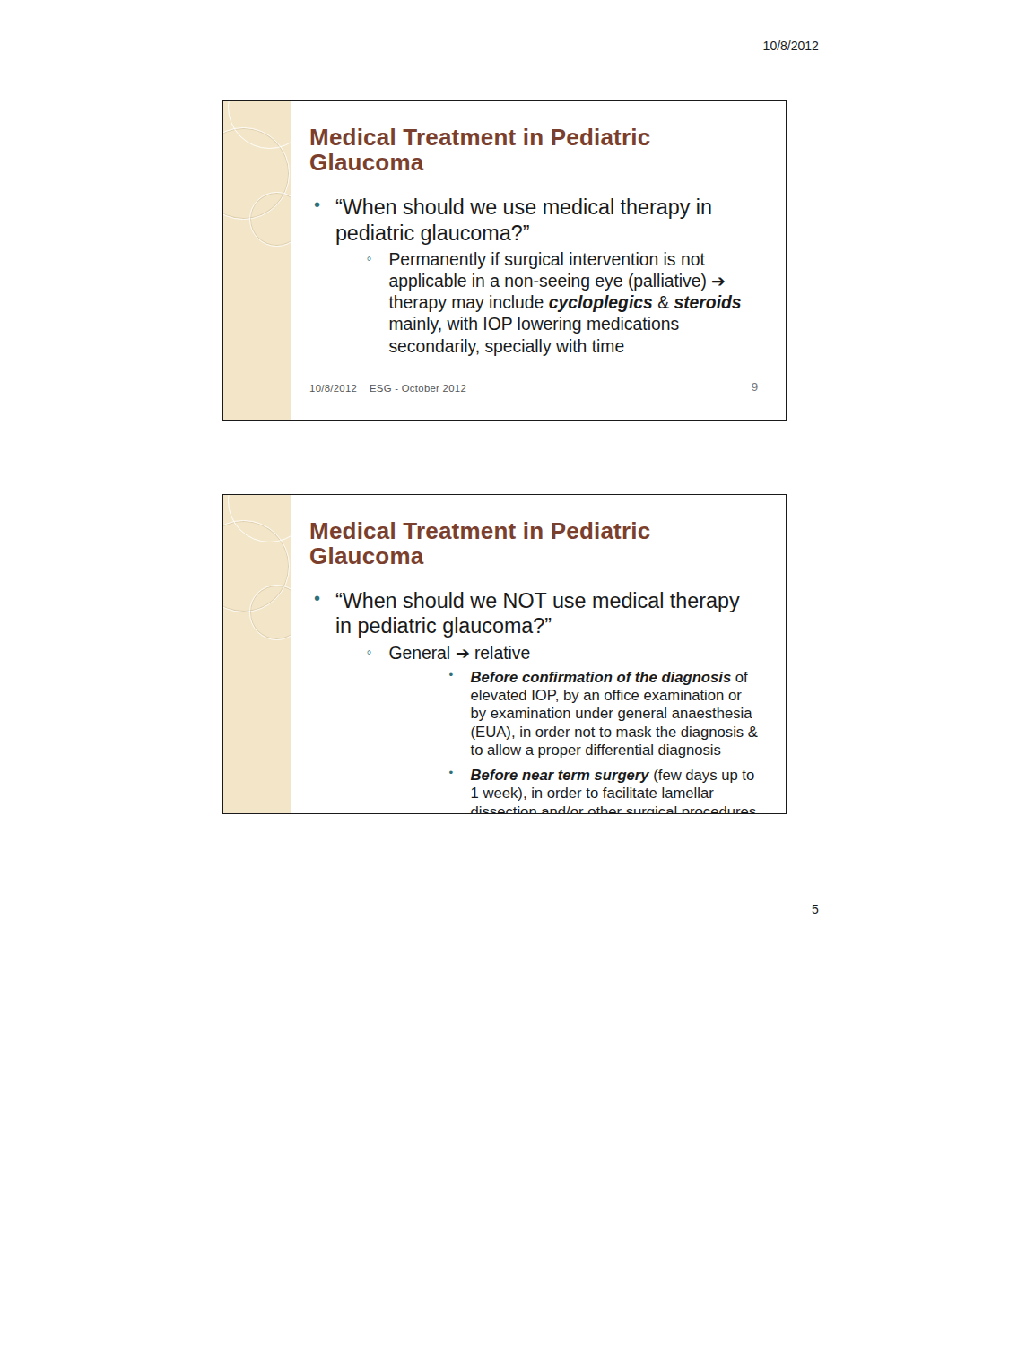10/8/2012
Medical Treatment in Pediatric Glaucoma
“When should we use medical therapy in pediatric glaucoma?”
Permanently if surgical intervention is not applicable in a non-seeing eye (palliative) ➔ therapy may include cycloplegics & steroids mainly, with IOP lowering medications secondarily, specially with time
10/8/2012 ESG - October 2012 9
Medical Treatment in Pediatric Glaucoma
“When should we NOT use medical therapy in pediatric glaucoma?”
General ➔ relative
Before confirmation of the diagnosis of elevated IOP, by an office examination or by examination under general anaesthesia (EUA), in order not to mask the diagnosis & to allow a proper differential diagnosis
Before near term surgery (few days up to 1 week), in order to facilitate lamellar dissection and/or other surgical procedures on a full –non hypotonous – globe
10/8/2012 ESG - October 2012 10
5